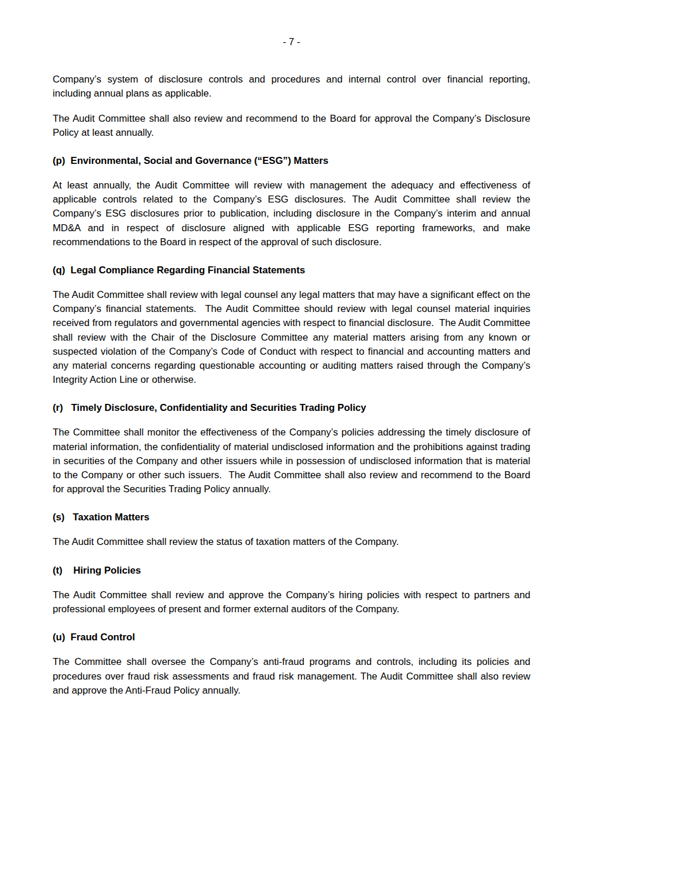- 7 -
Company’s system of disclosure controls and procedures and internal control over financial reporting, including annual plans as applicable.
The Audit Committee shall also review and recommend to the Board for approval the Company’s Disclosure Policy at least annually.
(p) Environmental, Social and Governance (“ESG”) Matters
At least annually, the Audit Committee will review with management the adequacy and effectiveness of applicable controls related to the Company’s ESG disclosures. The Audit Committee shall review the Company’s ESG disclosures prior to publication, including disclosure in the Company’s interim and annual MD&A and in respect of disclosure aligned with applicable ESG reporting frameworks, and make recommendations to the Board in respect of the approval of such disclosure.
(q) Legal Compliance Regarding Financial Statements
The Audit Committee shall review with legal counsel any legal matters that may have a significant effect on the Company’s financial statements. The Audit Committee should review with legal counsel material inquiries received from regulators and governmental agencies with respect to financial disclosure. The Audit Committee shall review with the Chair of the Disclosure Committee any material matters arising from any known or suspected violation of the Company’s Code of Conduct with respect to financial and accounting matters and any material concerns regarding questionable accounting or auditing matters raised through the Company’s Integrity Action Line or otherwise.
(r) Timely Disclosure, Confidentiality and Securities Trading Policy
The Committee shall monitor the effectiveness of the Company’s policies addressing the timely disclosure of material information, the confidentiality of material undisclosed information and the prohibitions against trading in securities of the Company and other issuers while in possession of undisclosed information that is material to the Company or other such issuers. The Audit Committee shall also review and recommend to the Board for approval the Securities Trading Policy annually.
(s) Taxation Matters
The Audit Committee shall review the status of taxation matters of the Company.
(t) Hiring Policies
The Audit Committee shall review and approve the Company’s hiring policies with respect to partners and professional employees of present and former external auditors of the Company.
(u) Fraud Control
The Committee shall oversee the Company’s anti-fraud programs and controls, including its policies and procedures over fraud risk assessments and fraud risk management. The Audit Committee shall also review and approve the Anti-Fraud Policy annually.